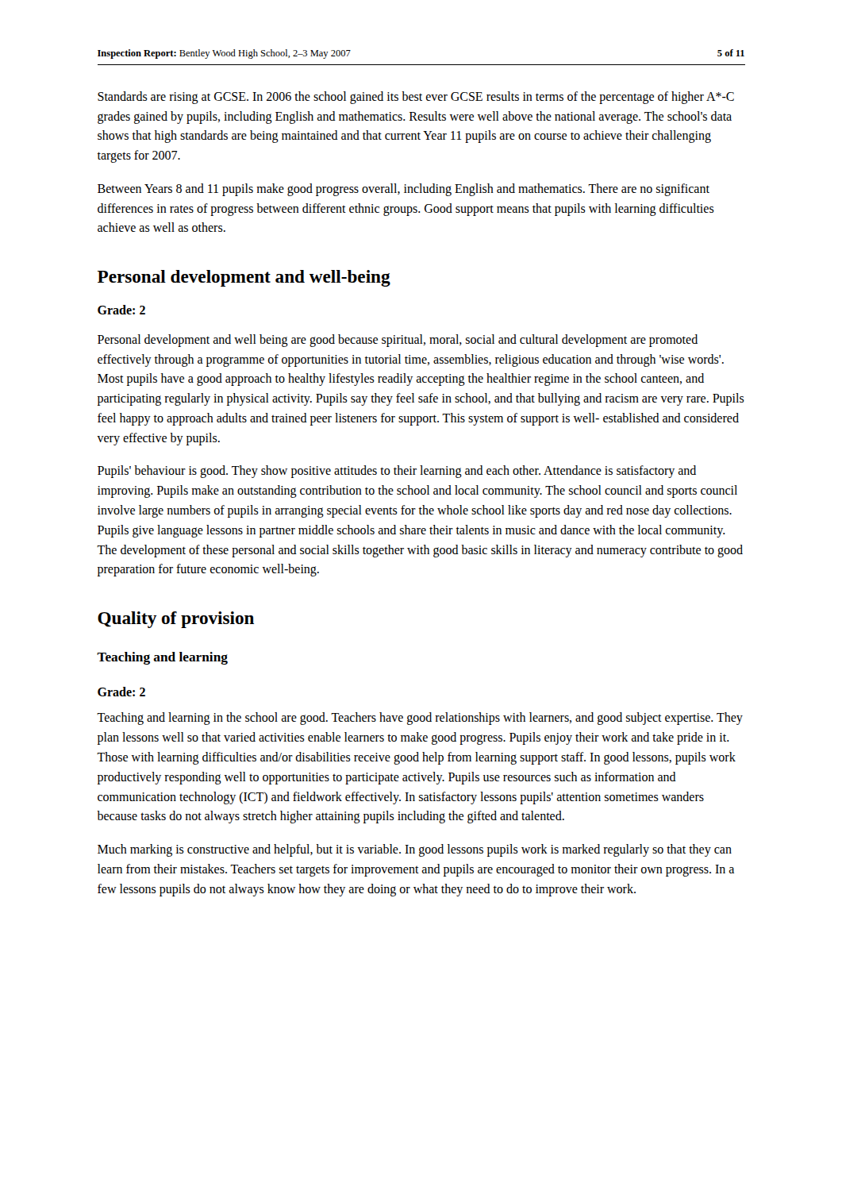Inspection Report: Bentley Wood High School, 2–3 May 2007 5 of 11
Standards are rising at GCSE. In 2006 the school gained its best ever GCSE results in terms of the percentage of higher A*-C grades gained by pupils, including English and mathematics. Results were well above the national average. The school's data shows that high standards are being maintained and that current Year 11 pupils are on course to achieve their challenging targets for 2007.
Between Years 8 and 11 pupils make good progress overall, including English and mathematics. There are no significant differences in rates of progress between different ethnic groups. Good support means that pupils with learning difficulties achieve as well as others.
Personal development and well-being
Grade: 2
Personal development and well being are good because spiritual, moral, social and cultural development are promoted effectively through a programme of opportunities in tutorial time, assemblies, religious education and through 'wise words'. Most pupils have a good approach to healthy lifestyles readily accepting the healthier regime in the school canteen, and participating regularly in physical activity. Pupils say they feel safe in school, and that bullying and racism are very rare. Pupils feel happy to approach adults and trained peer listeners for support. This system of support is well- established and considered very effective by pupils.
Pupils' behaviour is good. They show positive attitudes to their learning and each other. Attendance is satisfactory and improving. Pupils make an outstanding contribution to the school and local community. The school council and sports council involve large numbers of pupils in arranging special events for the whole school like sports day and red nose day collections. Pupils give language lessons in partner middle schools and share their talents in music and dance with the local community. The development of these personal and social skills together with good basic skills in literacy and numeracy contribute to good preparation for future economic well-being.
Quality of provision
Teaching and learning
Grade: 2
Teaching and learning in the school are good. Teachers have good relationships with learners, and good subject expertise. They plan lessons well so that varied activities enable learners to make good progress. Pupils enjoy their work and take pride in it. Those with learning difficulties and/or disabilities receive good help from learning support staff. In good lessons, pupils work productively responding well to opportunities to participate actively. Pupils use resources such as information and communication technology (ICT) and fieldwork effectively. In satisfactory lessons pupils' attention sometimes wanders because tasks do not always stretch higher attaining pupils including the gifted and talented.
Much marking is constructive and helpful, but it is variable. In good lessons pupils work is marked regularly so that they can learn from their mistakes. Teachers set targets for improvement and pupils are encouraged to monitor their own progress. In a few lessons pupils do not always know how they are doing or what they need to do to improve their work.